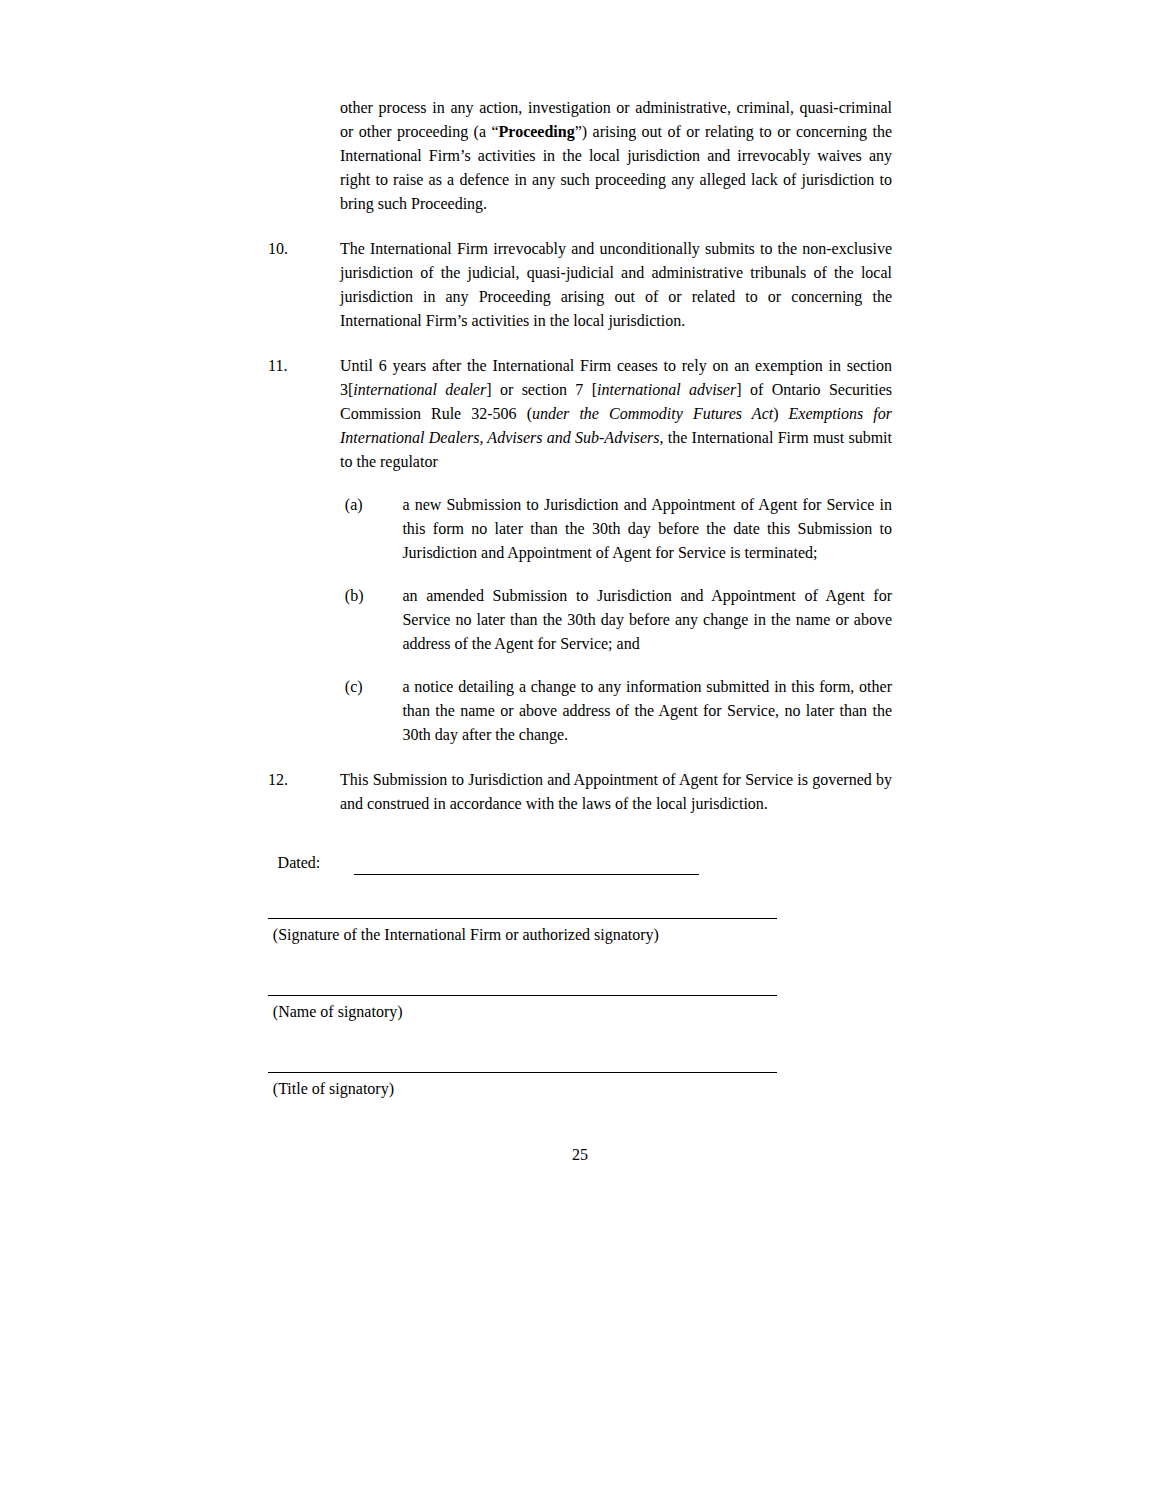other process in any action, investigation or administrative, criminal, quasi-criminal or other proceeding (a “Proceeding”) arising out of or relating to or concerning the International Firm’s activities in the local jurisdiction and irrevocably waives any right to raise as a defence in any such proceeding any alleged lack of jurisdiction to bring such Proceeding.
10.
The International Firm irrevocably and unconditionally submits to the non-exclusive jurisdiction of the judicial, quasi-judicial and administrative tribunals of the local jurisdiction in any Proceeding arising out of or related to or concerning the International Firm’s activities in the local jurisdiction.
11.
Until 6 years after the International Firm ceases to rely on an exemption in section 3[international dealer] or section 7 [international adviser] of Ontario Securities Commission Rule 32-506 (under the Commodity Futures Act) Exemptions for International Dealers, Advisers and Sub-Advisers, the International Firm must submit to the regulator
(a)
a new Submission to Jurisdiction and Appointment of Agent for Service in this form no later than the 30th day before the date this Submission to Jurisdiction and Appointment of Agent for Service is terminated;
(b)
an amended Submission to Jurisdiction and Appointment of Agent for Service no later than the 30th day before any change in the name or above address of the Agent for Service; and
(c)
a notice detailing a change to any information submitted in this form, other than the name or above address of the Agent for Service, no later than the 30th day after the change.
12.
This Submission to Jurisdiction and Appointment of Agent for Service is governed by and construed in accordance with the laws of the local jurisdiction.
Dated:
(Signature of the International Firm or authorized signatory)
(Name of signatory)
(Title of signatory)
25